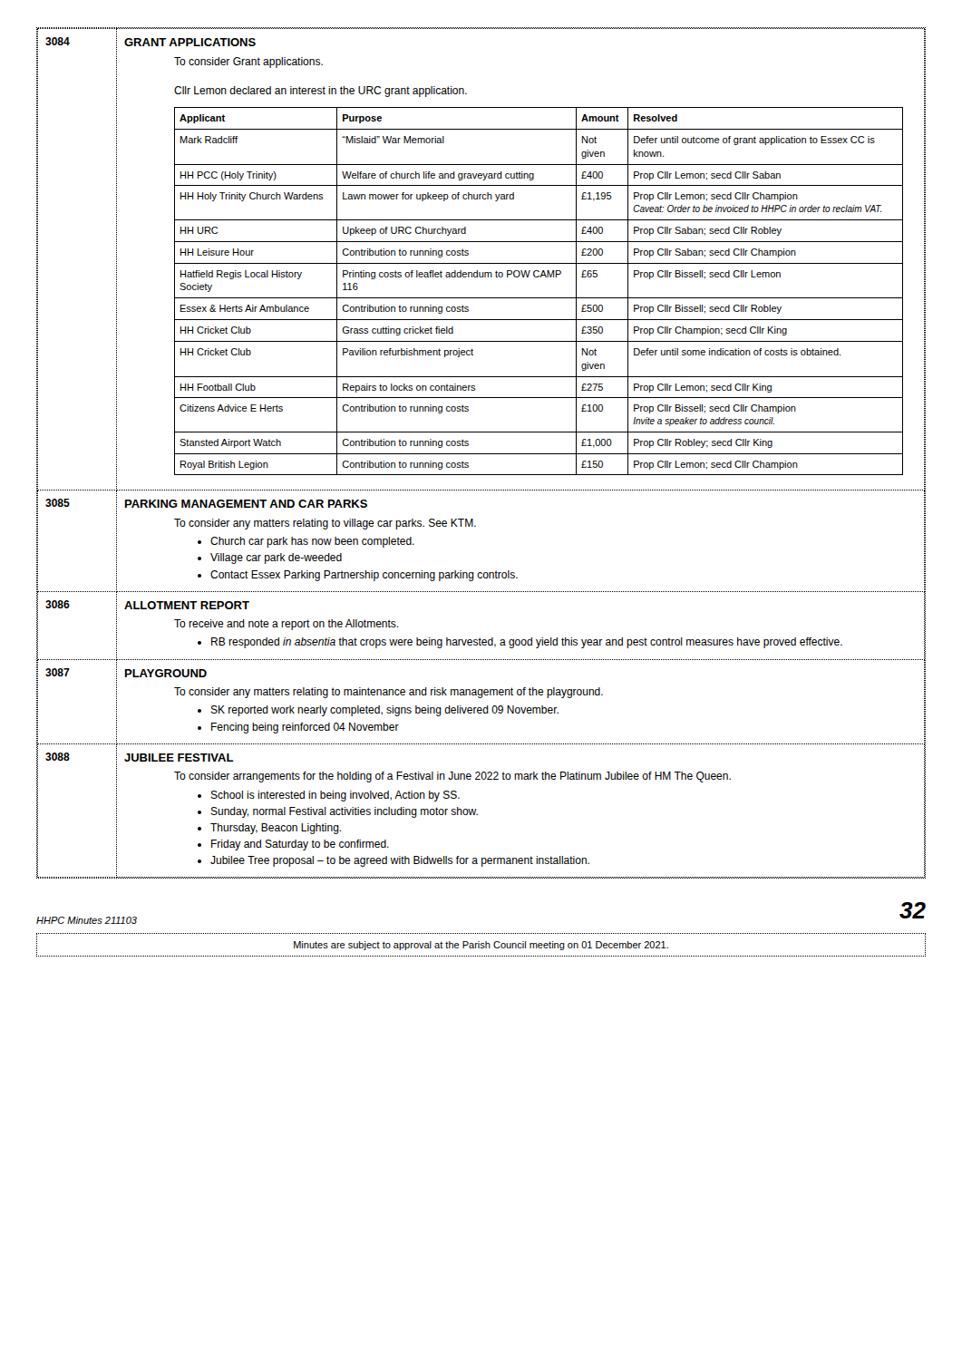| 3084 | Grant Applications To consider Grant applications. Cllr Lemon declared an interest in the URC grant application. / Applicant / Purpose / Amount / Resolved / / --- / --- / --- / --- / / Mark Radcliff / “Mislaid” War Memorial / Not given / Defer until outcome of grant application to Essex CC is known. / / HH PCC (Holy Trinity) / Welfare of church life and graveyard cutting / £400 / Prop Cllr Lemon; secd Cllr Saban / / HH Holy Trinity Church Wardens / Lawn mower for upkeep of church yard / £1,195 / Prop Cllr Lemon; secd Cllr Champion Caveat: Order to be invoiced to HHPC in order to reclaim VAT. / / HH URC / Upkeep of URC Churchyard / £400 / Prop Cllr Saban; secd Cllr Robley / / HH Leisure Hour / Contribution to running costs / £200 / Prop Cllr Saban; secd Cllr Champion / / Hatfield Regis Local History Society / Printing costs of leaflet addendum to POW CAMP 116 / £65 / Prop Cllr Bissell; secd Cllr Lemon / / Essex & Herts Air Ambulance / Contribution to running costs / £500 / Prop Cllr Bissell; secd Cllr Robley / / HH Cricket Club / Grass cutting cricket field / £350 / Prop Cllr Champion; secd Cllr King / / HH Cricket Club / Pavilion refurbishment project / Not given / Defer until some indication of costs is obtained. / / HH Football Club / Repairs to locks on containers / £275 / Prop Cllr Lemon; secd Cllr King / / Citizens Advice E Herts / Contribution to running costs / £100 / Prop Cllr Bissell; secd Cllr Champion Invite a speaker to address council. / / Stansted Airport Watch / Contribution to running costs / £1,000 / Prop Cllr Robley; secd Cllr King / / Royal British Legion / Contribution to running costs / £150 / Prop Cllr Lemon; secd Cllr Champion / |
| 3085 | Parking Management and Car Parks To consider any matters relating to village car parks. See KTM. Church car park has now been completed. Village car park de-weeded Contact Essex Parking Partnership concerning parking controls. |
| 3086 | Allotment Report To receive and note a report on the Allotments. RB responded in absentia that crops were being harvested, a good yield this year and pest control measures have proved effective. |
| 3087 | Playground To consider any matters relating to maintenance and risk management of the playground. SK reported work nearly completed, signs being delivered 09 November. Fencing being reinforced 04 November |
| 3088 | Jubilee Festival To consider arrangements for the holding of a Festival in June 2022 to mark the Platinum Jubilee of HM The Queen. School is interested in being involved, Action by SS. Sunday, normal Festival activities including motor show. Thursday, Beacon Lighting. Friday and Saturday to be confirmed. Jubilee Tree proposal – to be agreed with Bidwells for a permanent installation. |
HHPC Minutes 211103
32
Minutes are subject to approval at the Parish Council meeting on 01 December 2021.